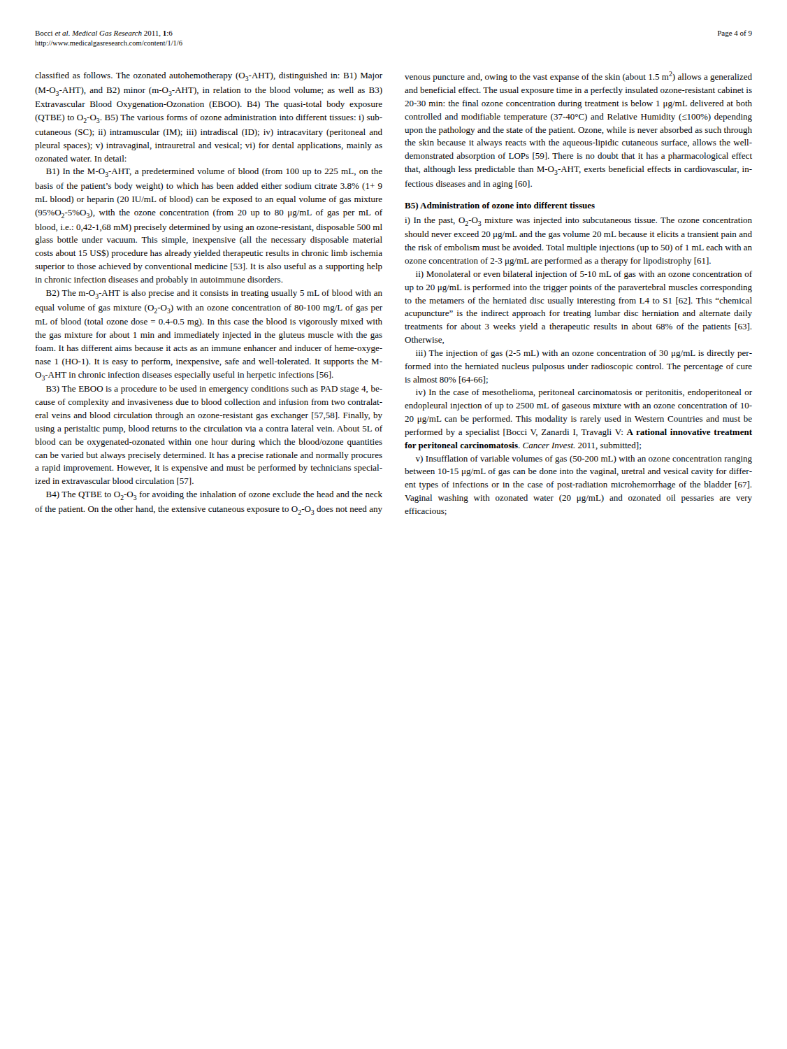Bocci et al. Medical Gas Research 2011, 1:6
http://www.medicalgasresearch.com/content/1/1/6
Page 4 of 9
classified as follows. The ozonated autohemotherapy (O3-AHT), distinguished in: B1) Major (M-O3-AHT), and B2) minor (m-O3-AHT), in relation to the blood volume; as well as B3) Extravascular Blood Oxygenation-Ozonation (EBOO). B4) The quasi-total body exposure (QTBE) to O2-O3. B5) The various forms of ozone administration into different tissues: i) subcutaneous (SC); ii) intramuscular (IM); iii) intradiscal (ID); iv) intracavitary (peritoneal and pleural spaces); v) intravaginal, intrauretral and vesical; vi) for dental applications, mainly as ozonated water. In detail:
B1) In the M-O3-AHT, a predetermined volume of blood (from 100 up to 225 mL, on the basis of the patient’s body weight) to which has been added either sodium citrate 3.8% (1+ 9 mL blood) or heparin (20 IU/mL of blood) can be exposed to an equal volume of gas mixture (95%O2-5%O3), with the ozone concentration (from 20 up to 80 μg/mL of gas per mL of blood, i.e.: 0,42-1,68 mM) precisely determined by using an ozone-resistant, disposable 500 ml glass bottle under vacuum. This simple, inexpensive (all the necessary disposable material costs about 15 US$) procedure has already yielded therapeutic results in chronic limb ischemia superior to those achieved by conventional medicine [53]. It is also useful as a supporting help in chronic infection diseases and probably in autoimmune disorders.
B2) The m-O3-AHT is also precise and it consists in treating usually 5 mL of blood with an equal volume of gas mixture (O2-O3) with an ozone concentration of 80-100 mg/L of gas per mL of blood (total ozone dose = 0.4-0.5 mg). In this case the blood is vigorously mixed with the gas mixture for about 1 min and immediately injected in the gluteus muscle with the gas foam. It has different aims because it acts as an immune enhancer and inducer of heme-oxygenase 1 (HO-1). It is easy to perform, inexpensive, safe and well-tolerated. It supports the M-O3-AHT in chronic infection diseases especially useful in herpetic infections [56].
B3) The EBOO is a procedure to be used in emergency conditions such as PAD stage 4, because of complexity and invasiveness due to blood collection and infusion from two contralateral veins and blood circulation through an ozone-resistant gas exchanger [57,58]. Finally, by using a peristaltic pump, blood returns to the circulation via a contra lateral vein. About 5L of blood can be oxygenated-ozonated within one hour during which the blood/ozone quantities can be varied but always precisely determined. It has a precise rationale and normally procures a rapid improvement. However, it is expensive and must be performed by technicians specialized in extravascular blood circulation [57].
B4) The QTBE to O2-O3 for avoiding the inhalation of ozone exclude the head and the neck of the patient. On the other hand, the extensive cutaneous exposure to O2-O3 does not need any venous puncture and, owing to the vast expanse of the skin (about 1.5 m2) allows a generalized and beneficial effect. The usual exposure time in a perfectly insulated ozone-resistant cabinet is 20-30 min: the final ozone concentration during treatment is below 1 μg/mL delivered at both controlled and modifiable temperature (37-40°C) and Relative Humidity (≤100%) depending upon the pathology and the state of the patient. Ozone, while is never absorbed as such through the skin because it always reacts with the aqueous-lipidic cutaneous surface, allows the well-demonstrated absorption of LOPs [59]. There is no doubt that it has a pharmacological effect that, although less predictable than M-O3-AHT, exerts beneficial effects in cardiovascular, infectious diseases and in aging [60].
B5) Administration of ozone into different tissues
i) In the past, O2-O3 mixture was injected into subcutaneous tissue. The ozone concentration should never exceed 20 μg/mL and the gas volume 20 mL because it elicits a transient pain and the risk of embolism must be avoided. Total multiple injections (up to 50) of 1 mL each with an ozone concentration of 2-3 μg/mL are performed as a therapy for lipodistrophy [61].
ii) Monolateral or even bilateral injection of 5-10 mL of gas with an ozone concentration of up to 20 μg/mL is performed into the trigger points of the paravertebral muscles corresponding to the metamers of the herniated disc usually interesting from L4 to S1 [62]. This “chemical acupuncture” is the indirect approach for treating lumbar disc herniation and alternate daily treatments for about 3 weeks yield a therapeutic results in about 68% of the patients [63]. Otherwise,
iii) The injection of gas (2-5 mL) with an ozone concentration of 30 μg/mL is directly performed into the herniated nucleus pulposus under radioscopic control. The percentage of cure is almost 80% [64-66];
iv) In the case of mesothelioma, peritoneal carcinomatosis or peritonitis, endoperitoneal or endopleural injection of up to 2500 mL of gaseous mixture with an ozone concentration of 10-20 μg/mL can be performed. This modality is rarely used in Western Countries and must be performed by a specialist [Bocci V, Zanardi I, Travagli V: A rational innovative treatment for peritoneal carcinomatosis. Cancer Invest. 2011, submitted];
v) Insufflation of variable volumes of gas (50-200 mL) with an ozone concentration ranging between 10-15 μg/mL of gas can be done into the vaginal, uretral and vesical cavity for different types of infections or in the case of post-radiation microhemorrhage of the bladder [67]. Vaginal washing with ozonated water (20 μg/mL) and ozonated oil pessaries are very efficacious;